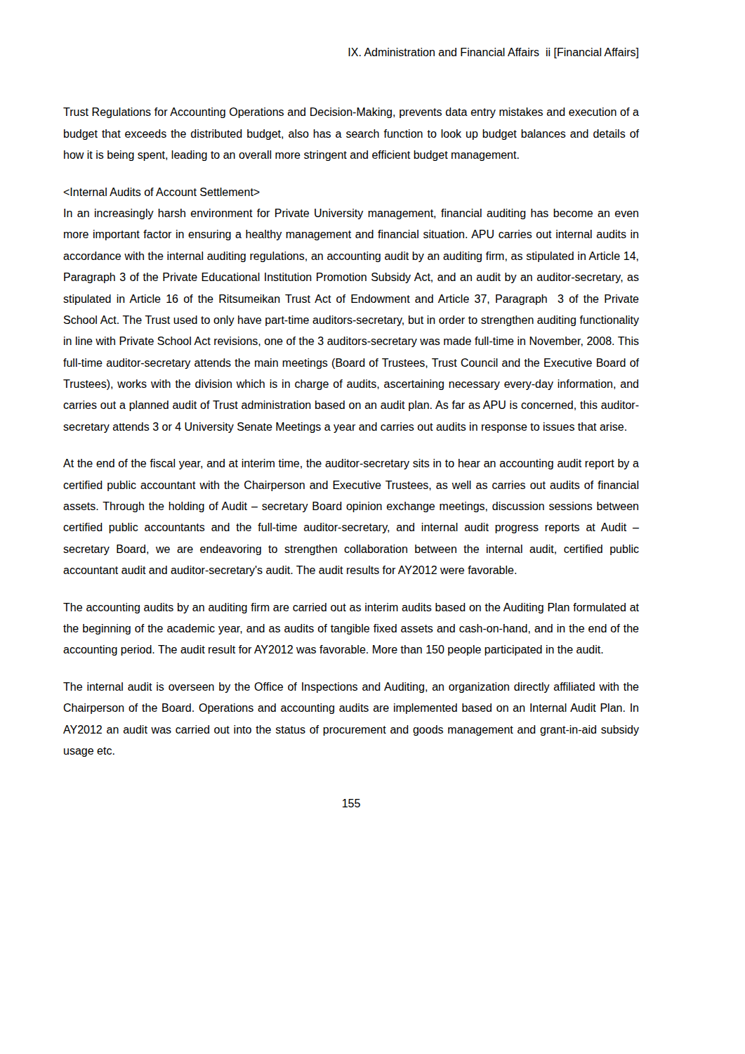IX. Administration and Financial Affairs ii [Financial Affairs]
Trust Regulations for Accounting Operations and Decision-Making, prevents data entry mistakes and execution of a budget that exceeds the distributed budget, also has a search function to look up budget balances and details of how it is being spent, leading to an overall more stringent and efficient budget management.
<Internal Audits of Account Settlement>
In an increasingly harsh environment for Private University management, financial auditing has become an even more important factor in ensuring a healthy management and financial situation. APU carries out internal audits in accordance with the internal auditing regulations, an accounting audit by an auditing firm, as stipulated in Article 14, Paragraph 3 of the Private Educational Institution Promotion Subsidy Act, and an audit by an auditor-secretary, as stipulated in Article 16 of the Ritsumeikan Trust Act of Endowment and Article 37, Paragraph 3 of the Private School Act. The Trust used to only have part-time auditors-secretary, but in order to strengthen auditing functionality in line with Private School Act revisions, one of the 3 auditors-secretary was made full-time in November, 2008. This full-time auditor-secretary attends the main meetings (Board of Trustees, Trust Council and the Executive Board of Trustees), works with the division which is in charge of audits, ascertaining necessary every-day information, and carries out a planned audit of Trust administration based on an audit plan. As far as APU is concerned, this auditor-secretary attends 3 or 4 University Senate Meetings a year and carries out audits in response to issues that arise.
At the end of the fiscal year, and at interim time, the auditor-secretary sits in to hear an accounting audit report by a certified public accountant with the Chairperson and Executive Trustees, as well as carries out audits of financial assets. Through the holding of Audit – secretary Board opinion exchange meetings, discussion sessions between certified public accountants and the full-time auditor-secretary, and internal audit progress reports at Audit –secretary Board, we are endeavoring to strengthen collaboration between the internal audit, certified public accountant audit and auditor-secretary's audit. The audit results for AY2012 were favorable.
The accounting audits by an auditing firm are carried out as interim audits based on the Auditing Plan formulated at the beginning of the academic year, and as audits of tangible fixed assets and cash-on-hand, and in the end of the accounting period. The audit result for AY2012 was favorable. More than 150 people participated in the audit.
The internal audit is overseen by the Office of Inspections and Auditing, an organization directly affiliated with the Chairperson of the Board. Operations and accounting audits are implemented based on an Internal Audit Plan. In AY2012 an audit was carried out into the status of procurement and goods management and grant-in-aid subsidy usage etc.
155